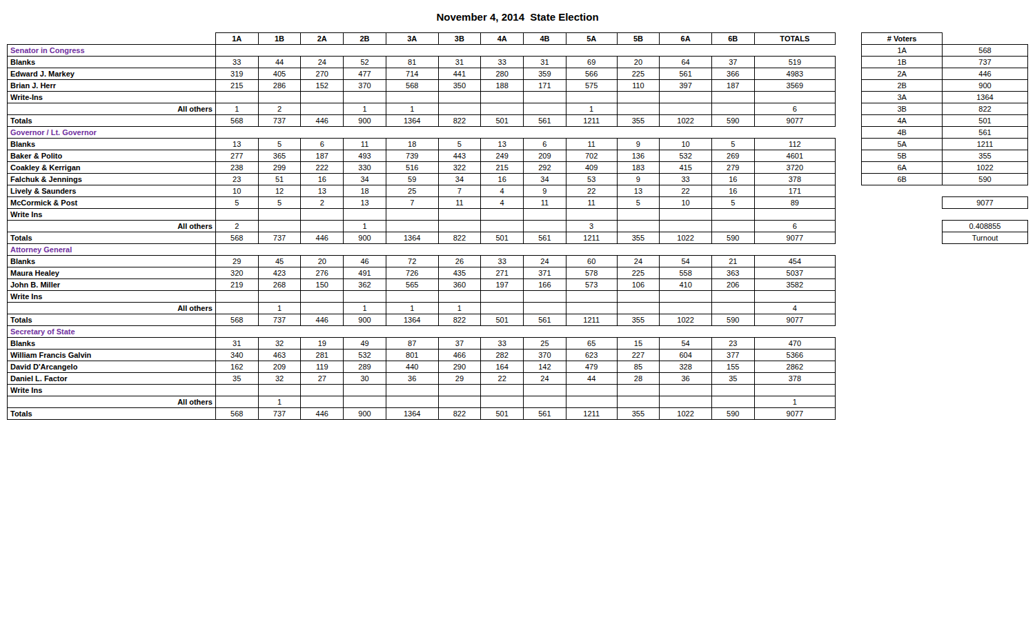November 4, 2014 State Election
| | 1A | 1B | 2A | 2B | 3A | 3B | 4A | 4B | 5A | 5B | 6A | 6B | TOTALS | | | # Voters | |
| --- | --- | --- | --- | --- | --- | --- | --- | --- | --- | --- | --- | --- | --- | --- | --- | --- | --- |
| Senator in Congress | | | | | | | | | | | | | | | | 1A | 568 |
| Blanks | 33 | 44 | 24 | 52 | 81 | 31 | 33 | 31 | 69 | 20 | 64 | 37 | 519 | | | 1B | 737 |
| Edward J. Markey | 319 | 405 | 270 | 477 | 714 | 441 | 280 | 359 | 566 | 225 | 561 | 366 | 4983 | | | 2A | 446 |
| Brian J. Herr | 215 | 286 | 152 | 370 | 568 | 350 | 188 | 171 | 575 | 110 | 397 | 187 | 3569 | | | 2B | 900 |
| Write-Ins | | | | | | | | | | | | | | | | 3A | 1364 |
| All others | 1 | 2 | | 1 | 1 | | | | 1 | | | | 6 | | | 3B | 822 |
| Totals | 568 | 737 | 446 | 900 | 1364 | 822 | 501 | 561 | 1211 | 355 | 1022 | 590 | 9077 | | | 4A | 501 |
| Governor / Lt. Governor | | | | | | | | | | | | | | | | 4B | 561 |
| Blanks | 13 | 5 | 6 | 11 | 18 | 5 | 13 | 6 | 11 | 9 | 10 | 5 | 112 | | | 5A | 1211 |
| Baker & Polito | 277 | 365 | 187 | 493 | 739 | 443 | 249 | 209 | 702 | 136 | 532 | 269 | 4601 | | | 5B | 355 |
| Coakley & Kerrigan | 238 | 299 | 222 | 330 | 516 | 322 | 215 | 292 | 409 | 183 | 415 | 279 | 3720 | | | 6A | 1022 |
| Falchuk & Jennings | 23 | 51 | 16 | 34 | 59 | 34 | 16 | 34 | 53 | 9 | 33 | 16 | 378 | | | 6B | 590 |
| Lively & Saunders | 10 | 12 | 13 | 18 | 25 | 7 | 4 | 9 | 22 | 13 | 22 | 16 | 171 | | | | |
| McCormick & Post | 5 | 5 | 2 | 13 | 7 | 11 | 4 | 11 | 11 | 5 | 10 | 5 | 89 | | | | 9077 |
| Write Ins | | | | | | | | | | | | | | | | | |
| All others | 2 | | | 1 | | | | | 3 | | | | 6 | | | | 0.408855 |
| Totals | 568 | 737 | 446 | 900 | 1364 | 822 | 501 | 561 | 1211 | 355 | 1022 | 590 | 9077 | | | | Turnout |
| Attorney General | | | | | | | | | | | | | | | | | |
| Blanks | 29 | 45 | 20 | 46 | 72 | 26 | 33 | 24 | 60 | 24 | 54 | 21 | 454 | | | | |
| Maura Healey | 320 | 423 | 276 | 491 | 726 | 435 | 271 | 371 | 578 | 225 | 558 | 363 | 5037 | | | | |
| John B. Miller | 219 | 268 | 150 | 362 | 565 | 360 | 197 | 166 | 573 | 106 | 410 | 206 | 3582 | | | | |
| Write Ins | | | | | | | | | | | | | | | | | |
| All others | | 1 | | 1 | 1 | 1 | | | | | | | 4 | | | | |
| Totals | 568 | 737 | 446 | 900 | 1364 | 822 | 501 | 561 | 1211 | 355 | 1022 | 590 | 9077 | | | | |
| Secretary of State | | | | | | | | | | | | | | | | | |
| Blanks | 31 | 32 | 19 | 49 | 87 | 37 | 33 | 25 | 65 | 15 | 54 | 23 | 470 | | | | |
| William Francis Galvin | 340 | 463 | 281 | 532 | 801 | 466 | 282 | 370 | 623 | 227 | 604 | 377 | 5366 | | | | |
| David D'Arcangelo | 162 | 209 | 119 | 289 | 440 | 290 | 164 | 142 | 479 | 85 | 328 | 155 | 2862 | | | | |
| Daniel L. Factor | 35 | 32 | 27 | 30 | 36 | 29 | 22 | 24 | 44 | 28 | 36 | 35 | 378 | | | | |
| Write Ins | | | | | | | | | | | | | | | | | |
| All others | | 1 | | | | | | | | | | | 1 | | | | |
| Totals | 568 | 737 | 446 | 900 | 1364 | 822 | 501 | 561 | 1211 | 355 | 1022 | 590 | 9077 | | | | |